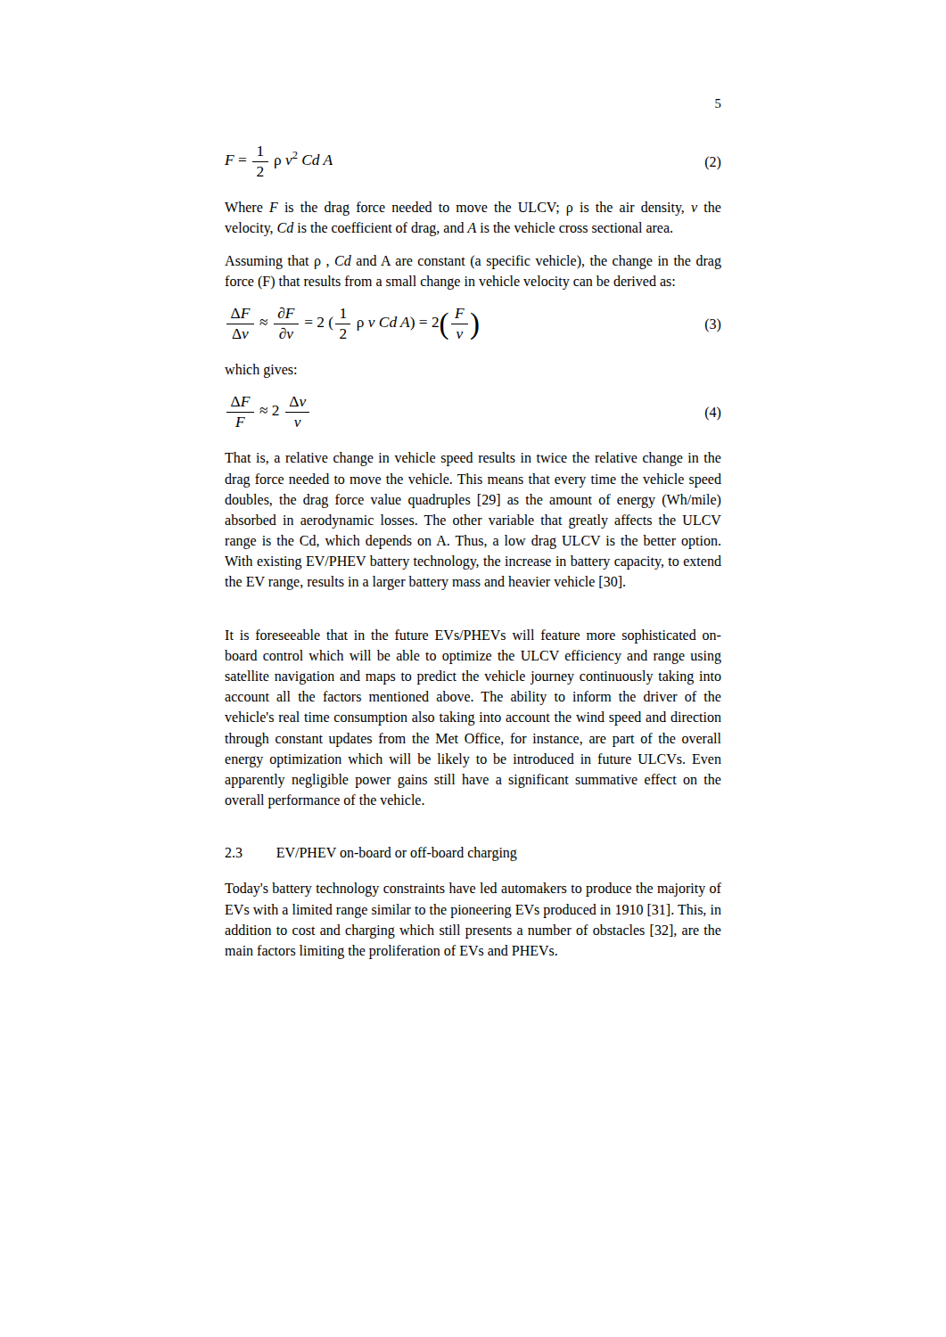5
F = 12 ρ v 2 Cd A
(2)
Where F is the drag force needed to move the ULCV; ρ is the air density, v the velocity, Cd is the coefficient of drag, and A is the vehicle cross sectional area.
Assuming that ρ , Cd and A are constant (a specific vehicle), the change in the drag force (F) that results from a small change in vehicle velocity can be derived as:
ΔF Δv ≈ ∂F∂v = 2 (12 ρ v Cd A) = 2(Fv)
(3)
which gives:
ΔF F ≈ 2 Δv v
(4)
That is, a relative change in vehicle speed results in twice the relative change in the drag force needed to move the vehicle. This means that every time the vehicle speed doubles, the drag force value quadruples [29] as the amount of energy (Wh/mile) absorbed in aerodynamic losses. The other variable that greatly affects the ULCV range is the Cd, which depends on A. Thus, a low drag ULCV is the better option. With existing EV/PHEV battery technology, the increase in battery capacity, to extend the EV range, results in a larger battery mass and heavier vehicle [30].
It is foreseeable that in the future EVs/PHEVs will feature more sophisticated on-board control which will be able to optimize the ULCV efficiency and range using satellite navigation and maps to predict the vehicle journey continuously taking into account all the factors mentioned above. The ability to inform the driver of the vehicle's real time consumption also taking into account the wind speed and direction through constant updates from the Met Office, for instance, are part of the overall energy optimization which will be likely to be introduced in future ULCVs. Even apparently negligible power gains still have a significant summative effect on the overall performance of the vehicle.
2.3 EV/PHEV on-board or off-board charging
Today's battery technology constraints have led automakers to produce the majority of EVs with a limited range similar to the pioneering EVs produced in 1910 [31]. This, in addition to cost and charging which still presents a number of obstacles [32], are the main factors limiting the proliferation of EVs and PHEVs.